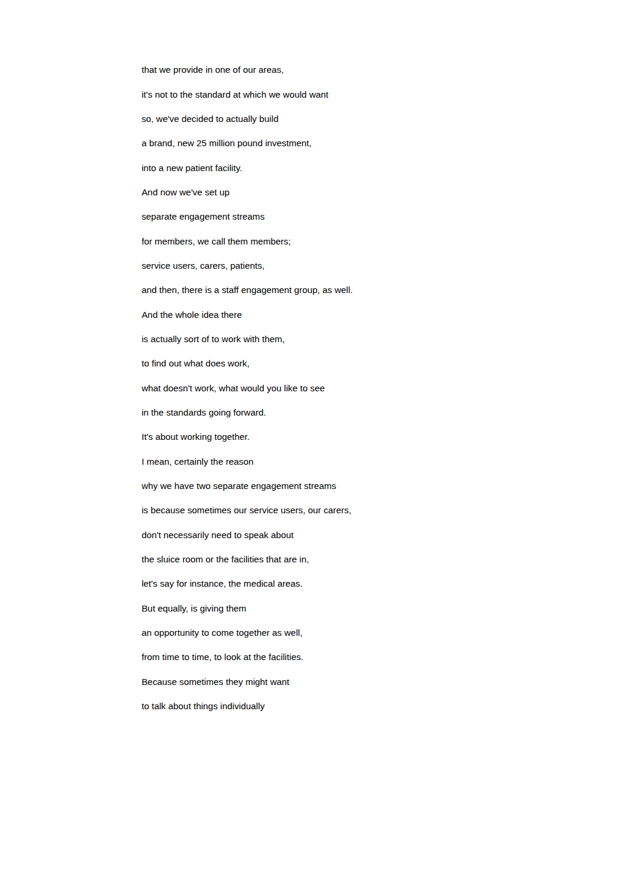that we provide in one of our areas,
it's not to the standard at which we would want
so, we've decided to actually build
a brand, new 25 million pound investment,
into a new patient facility.
And now we've set up
separate engagement streams
for members, we call them members;
service users, carers, patients,
and then, there is a staff engagement group, as well.
And the whole idea there
is actually sort of to work with them,
to find out what does work,
what doesn't work, what would you like to see
in the standards going forward.
It's about working together.
I mean, certainly the reason
why we have two separate engagement streams
is because sometimes our service users, our carers,
don't necessarily need to speak about
the sluice room or the facilities that are in,
let's say for instance, the medical areas.
But equally, is giving them
an opportunity to come together as well,
from time to time, to look at the facilities.
Because sometimes they might want
to talk about things individually